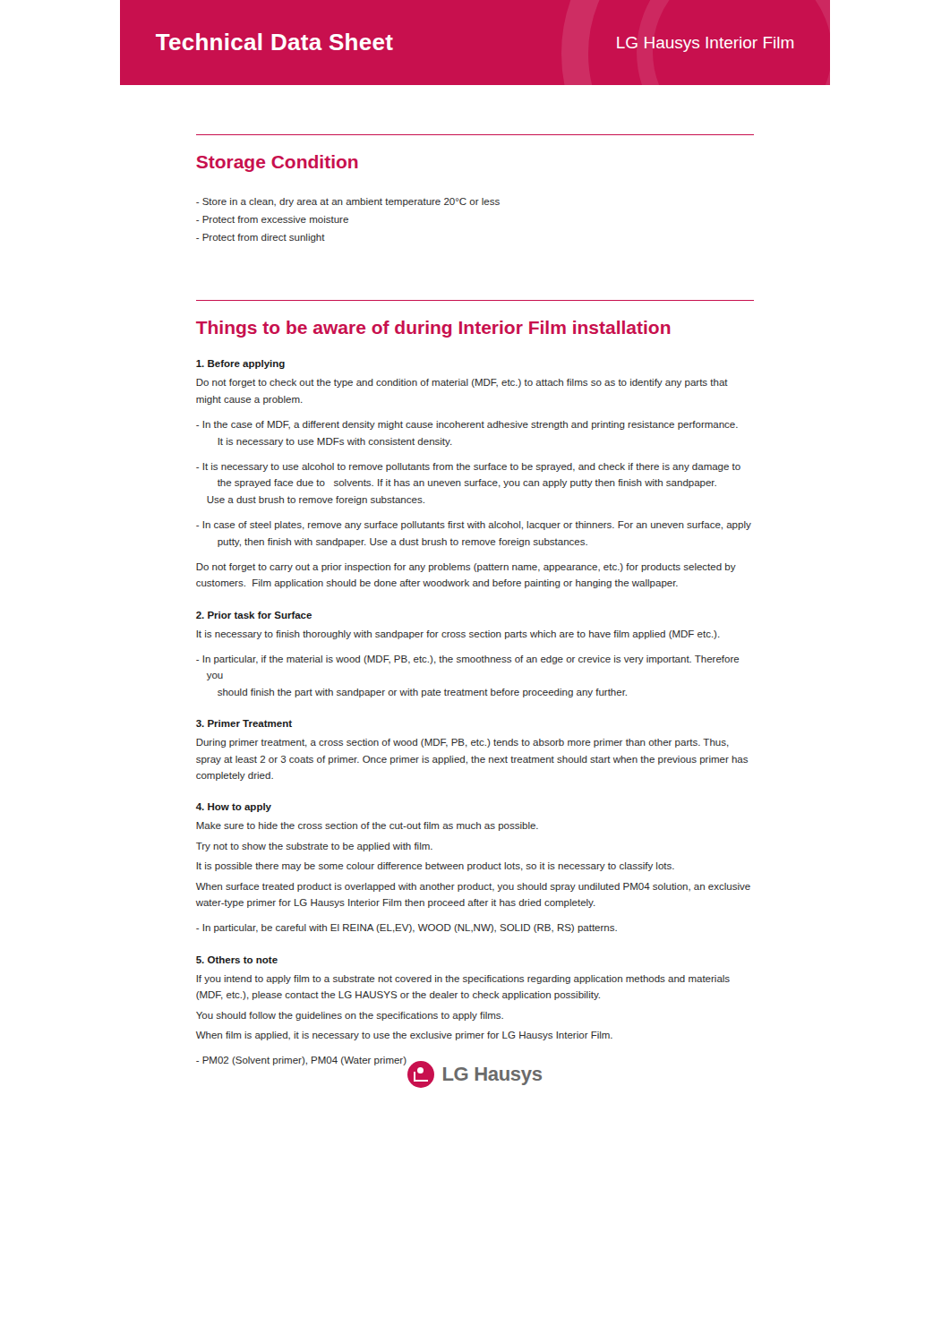Technical Data Sheet
LG Hausys Interior Film
Storage Condition
- Store in a clean, dry area at an ambient temperature 20°C or less
- Protect from excessive moisture
- Protect from direct sunlight
Things to be aware of during Interior Film installation
1. Before applying
Do not forget to check out the type and condition of material (MDF, etc.) to attach films so as to identify any parts that might cause a problem.
- In the case of MDF, a different density might cause incoherent adhesive strength and printing resistance performance.
It is necessary to use MDFs with consistent density.
- It is necessary to use alcohol to remove pollutants from the surface to be sprayed, and check if there is any damage to
the sprayed face due to solvents. If it has an uneven surface, you can apply putty then finish with sandpaper.
Use a dust brush to remove foreign substances.
- In case of steel plates, remove any surface pollutants first with alcohol, lacquer or thinners. For an uneven surface, apply
putty, then finish with sandpaper. Use a dust brush to remove foreign substances.
Do not forget to carry out a prior inspection for any problems (pattern name, appearance, etc.) for products selected by customers. Film application should be done after woodwork and before painting or hanging the wallpaper.
2. Prior task for Surface
It is necessary to finish thoroughly with sandpaper for cross section parts which are to have film applied (MDF etc.).
- In particular, if the material is wood (MDF, PB, etc.), the smoothness of an edge or crevice is very important. Therefore you
should finish the part with sandpaper or with pate treatment before proceeding any further.
3. Primer Treatment
During primer treatment, a cross section of wood (MDF, PB, etc.) tends to absorb more primer than other parts. Thus, spray at least 2 or 3 coats of primer. Once primer is applied, the next treatment should start when the previous primer has completely dried.
4. How to apply
Make sure to hide the cross section of the cut-out film as much as possible.
Try not to show the substrate to be applied with film.
It is possible there may be some colour difference between product lots, so it is necessary to classify lots.
When surface treated product is overlapped with another product, you should spray undiluted PM04 solution, an exclusive water-type primer for LG Hausys Interior Film then proceed after it has dried completely.
- In particular, be careful with El REINA (EL,EV), WOOD (NL,NW), SOLID (RB, RS) patterns.
5. Others to note
If you intend to apply film to a substrate not covered in the specifications regarding application methods and materials (MDF, etc.), please contact the LG HAUSYS or the dealer to check application possibility.
You should follow the guidelines on the specifications to apply films.
When film is applied, it is necessary to use the exclusive primer for LG Hausys Interior Film.
- PM02 (Solvent primer), PM04 (Water primer)
LG Hausys